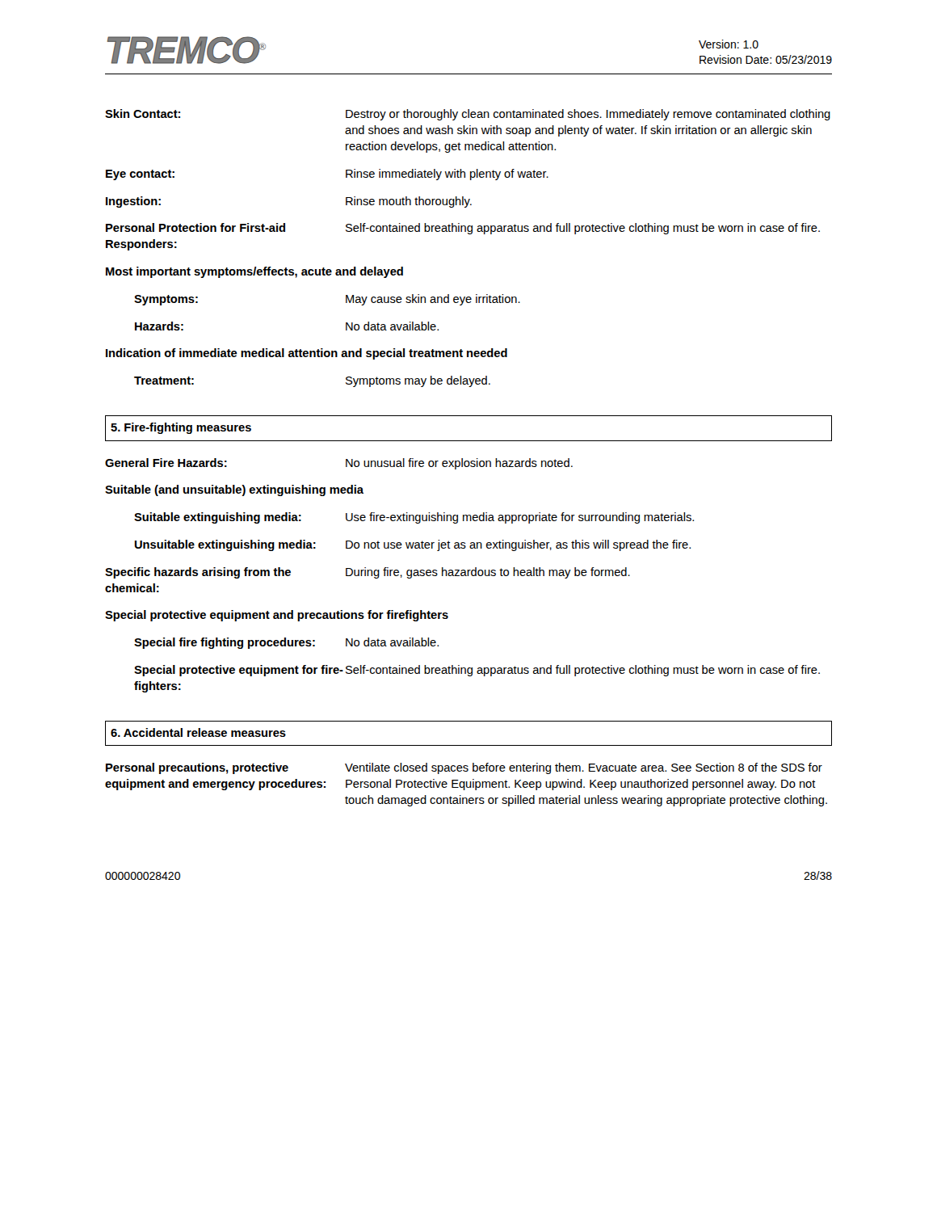TREMCO®
Version: 1.0
Revision Date: 05/23/2019
| Skin Contact: | Destroy or thoroughly clean contaminated shoes. Immediately remove contaminated clothing and shoes and wash skin with soap and plenty of water. If skin irritation or an allergic skin reaction develops, get medical attention. |
| Eye contact: | Rinse immediately with plenty of water. |
| Ingestion: | Rinse mouth thoroughly. |
| Personal Protection for First-aid Responders: | Self-contained breathing apparatus and full protective clothing must be worn in case of fire. |
Most important symptoms/effects, acute and delayed
| Symptoms: | May cause skin and eye irritation. |
| Hazards: | No data available. |
Indication of immediate medical attention and special treatment needed
| Treatment: | Symptoms may be delayed. |
5. Fire-fighting measures
| General Fire Hazards: | No unusual fire or explosion hazards noted. |
Suitable (and unsuitable) extinguishing media
| Suitable extinguishing media: | Use fire-extinguishing media appropriate for surrounding materials. |
| Unsuitable extinguishing media: | Do not use water jet as an extinguisher, as this will spread the fire. |
| Specific hazards arising from the chemical: | During fire, gases hazardous to health may be formed. |
Special protective equipment and precautions for firefighters
| Special fire fighting procedures: | No data available. |
| Special protective equipment for fire-fighters: | Self-contained breathing apparatus and full protective clothing must be worn in case of fire. |
6. Accidental release measures
| Personal precautions, protective equipment and emergency procedures: | Ventilate closed spaces before entering them. Evacuate area. See Section 8 of the SDS for Personal Protective Equipment. Keep upwind. Keep unauthorized personnel away. Do not touch damaged containers or spilled material unless wearing appropriate protective clothing. |
000000028420
28/38